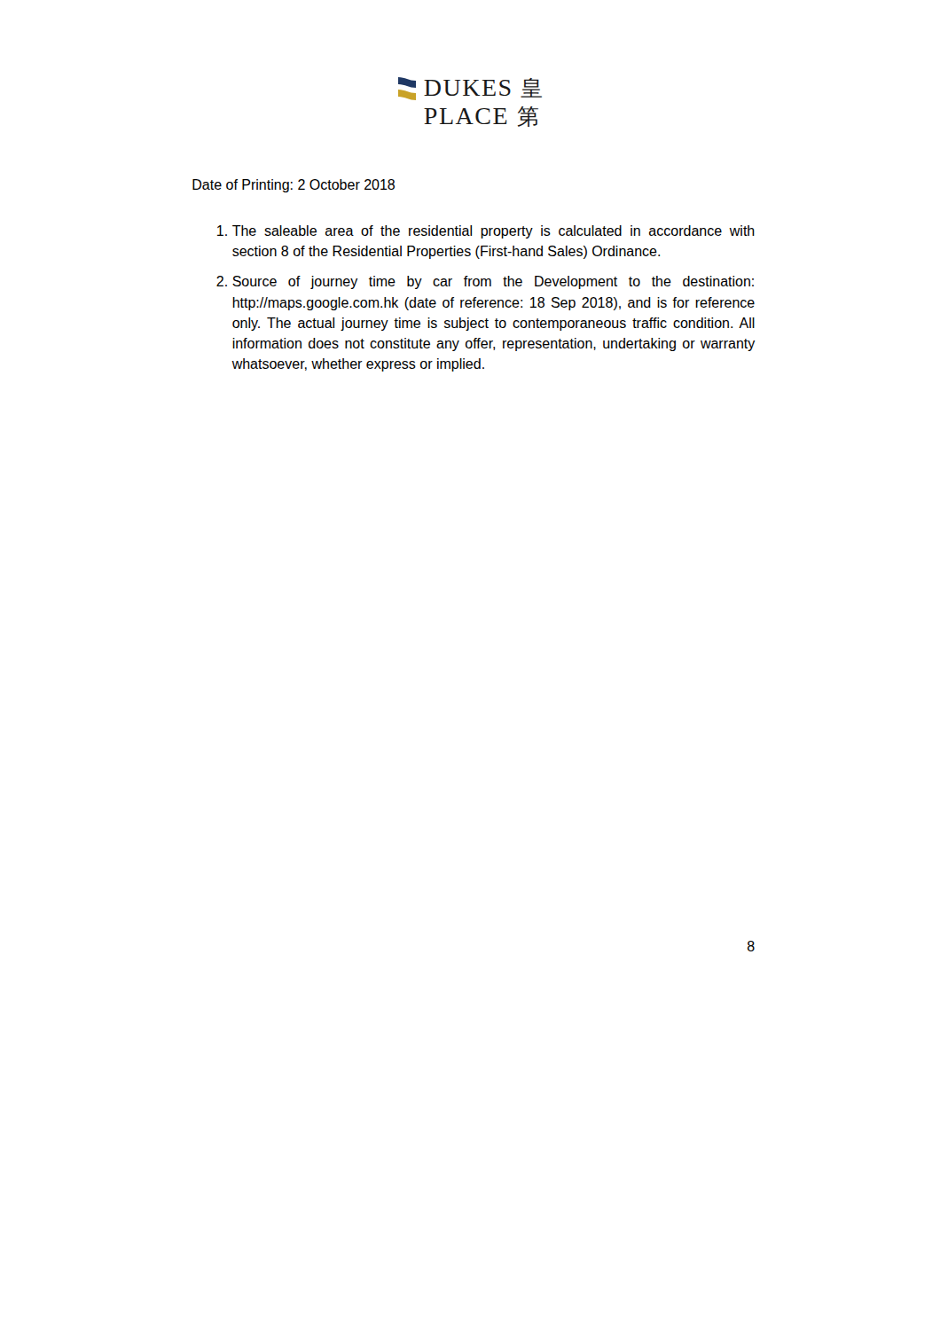DUKES 皇
PLACE 第
Date of Printing: 2 October 2018
The saleable area of the residential property is calculated in accordance with section 8 of the Residential Properties (First-hand Sales) Ordinance.
Source of journey time by car from the Development to the destination: http://maps.google.com.hk (date of reference: 18 Sep 2018), and is for reference only. The actual journey time is subject to contemporaneous traffic condition. All information does not constitute any offer, representation, undertaking or warranty whatsoever, whether express or implied.
8